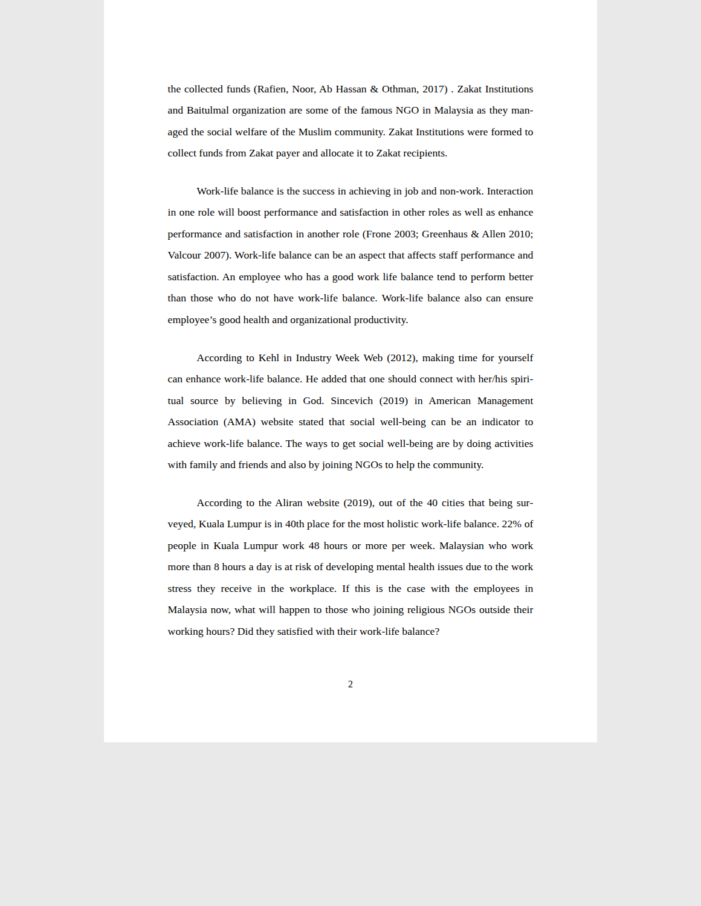the collected funds (Rafien, Noor, Ab Hassan & Othman, 2017) . Zakat Institutions and Baitulmal organization are some of the famous NGO in Malaysia as they managed the social welfare of the Muslim community. Zakat Institutions were formed to collect funds from Zakat payer and allocate it to Zakat recipients.
Work-life balance is the success in achieving in job and non-work. Interaction in one role will boost performance and satisfaction in other roles as well as enhance performance and satisfaction in another role (Frone 2003; Greenhaus & Allen 2010; Valcour 2007). Work-life balance can be an aspect that affects staff performance and satisfaction. An employee who has a good work life balance tend to perform better than those who do not have work-life balance. Work-life balance also can ensure employee’s good health and organizational productivity.
According to Kehl in Industry Week Web (2012), making time for yourself can enhance work-life balance. He added that one should connect with her/his spiritual source by believing in God. Sincevich (2019) in American Management Association (AMA) website stated that social well-being can be an indicator to achieve work-life balance. The ways to get social well-being are by doing activities with family and friends and also by joining NGOs to help the community.
According to the Aliran website (2019), out of the 40 cities that being surveyed, Kuala Lumpur is in 40th place for the most holistic work-life balance. 22% of people in Kuala Lumpur work 48 hours or more per week. Malaysian who work more than 8 hours a day is at risk of developing mental health issues due to the work stress they receive in the workplace. If this is the case with the employees in Malaysia now, what will happen to those who joining religious NGOs outside their working hours? Did they satisfied with their work-life balance?
2